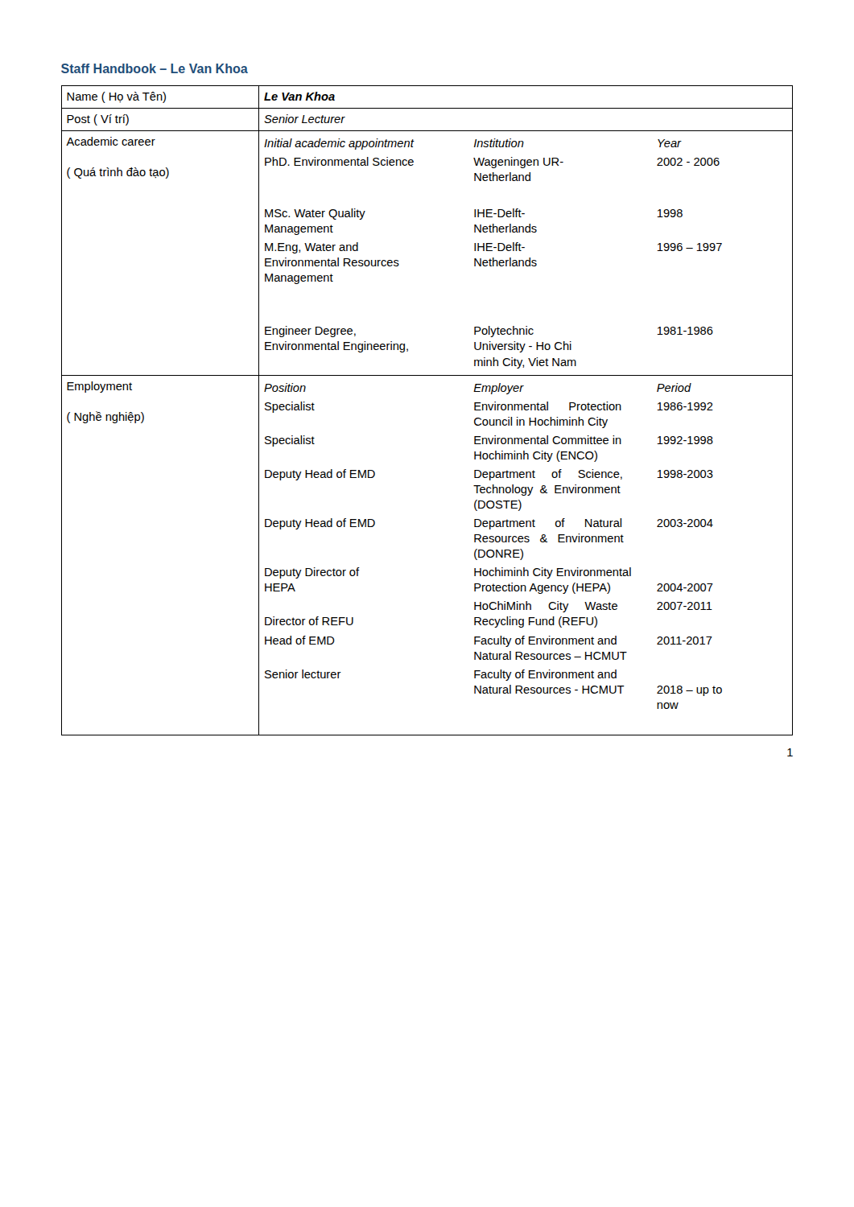Staff Handbook – Le Van Khoa
| Name ( Họ và Tên) | Le Van Khoa |
| Post ( Ví trí) | Senior Lecturer |
| Academic career ( Quá trình đào tạo) | / Initial academic appointment / Institution / Year / / PhD. Environmental Science / Wageningen UR- Netherland / 2002 - 2006 / / MSc. Water Quality Management / IHE-Delft- Netherlands / 1998 / / M.Eng, Water and Environmental Resources Management / IHE-Delft- Netherlands / 1996 – 1997 / / Engineer Degree, Environmental Engineering, / Polytechnic University - Ho Chi minh City, Viet Nam / 1981-1986 / |
| Employment ( Nghề nghiệp) | / Position / Employer / Period / / Specialist / Environmental Protection Council in Hochiminh City / 1986-1992 / / Specialist / Environmental Committee in Hochiminh City (ENCO) / 1992-1998 / / Deputy Head of EMD / Department of Science, Technology & Environment (DOSTE) / 1998-2003 / / Deputy Head of EMD / Department of Natural Resources & Environment (DONRE) / 2003-2004 / / Deputy Director of HEPA / Hochiminh City Environmental Protection Agency (HEPA) / 2004-2007 / / Director of REFU / HoChiMinh City Waste Recycling Fund (REFU) / 2007-2011 / / Head of EMD / Faculty of Environment and Natural Resources – HCMUT / 2011-2017 / / Senior lecturer / Faculty of Environment and Natural Resources - HCMUT / 2018 – up to now / |
1